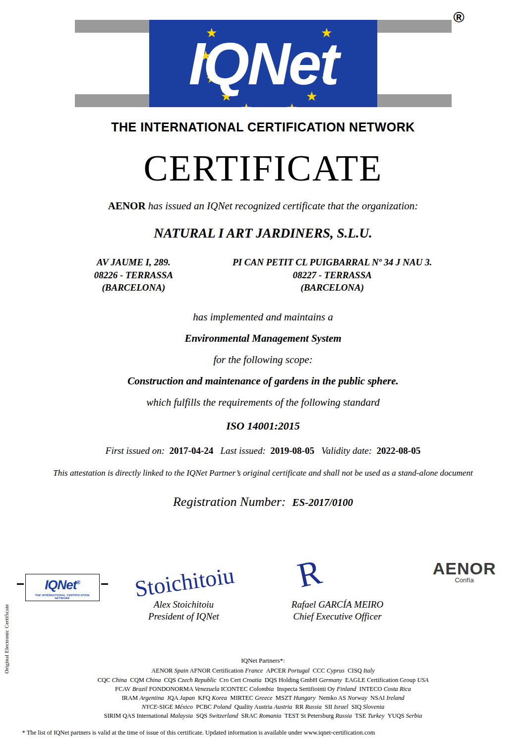Original Electronic Certificate
★ ★ ★ ★ ★ ★ ★ ★ ★ ★ ★ ★ ★ ★ ★ ★
IQNet
®
THE INTERNATIONAL CERTIFICATION NETWORK
CERTIFICATE
AENOR has issued an IQNet recognized certificate that the organization:
NATURAL I ART JARDINERS, S.L.U.
AV JAUME I, 289.
08226 - TERRASSA
(BARCELONA)
PI CAN PETIT CL PUIGBARRAL Nº 34 J NAU 3.
08227 - TERRASSA
(BARCELONA)
has implemented and maintains a
Environmental Management System
for the following scope:
Construction and maintenance of gardens in the public sphere.
which fulfills the requirements of the following standard
ISO 14001:2015
First issued on: 2017-04-24 Last issued: 2019-08-05 Validity date: 2022-08-05
This attestation is directly linked to the IQNet Partner’s original certificate and shall not be used as a stand-alone document
Registration Number: ES-2017/0100
IQNet®
THE INTERNATIONAL CERTIFICATION NETWORK
Stoichitoiu
R
Alex Stoichitoiu
President of IQNet
Rafael GARCÍA MEIRO
Chief Executive Officer
AENOR
Confía
IQNet Partners*:
AENOR Spain AFNOR Certification France APCER Portugal CCC Cyprus CISQ Italy
CQC China CQM China CQS Czech Republic Cro Cert Croatia DQS Holding GmbH Germany EAGLE Certification Group USA
FCAV Brazil FONDONORMA Venezuela ICONTEC Colombia Inspecta Sertifiointi Oy Finland INTECO Costa Rica
IRAM Argentina JQA Japan KFQ Korea MIRTEC Greece MSZT Hungary Nemko AS Norway NSAI Ireland
NYCE-SIGE México PCBC Poland Quality Austria Austria RR Russia SII Israel SIQ Slovenia
SIRIM QAS International Malaysia SQS Switzerland SRAC Romania TEST St Petersburg Russia TSE Turkey YUQS Serbia
* The list of IQNet partners is valid at the time of issue of this certificate. Updated information is available under www.iqnet-certification.com